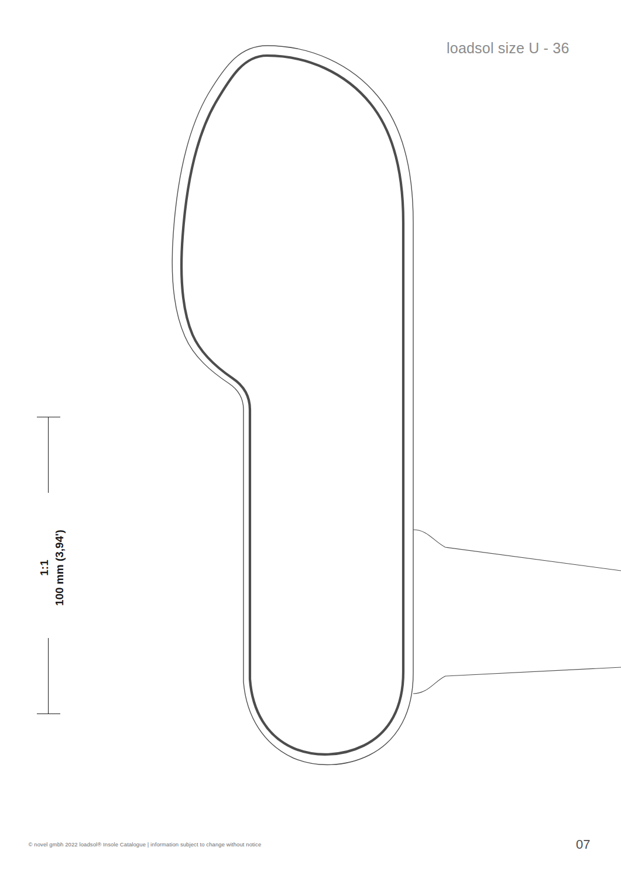loadsol size U - 36
1:1 100 mm (3,94')
© novel gmbh 2022 loadsol® Insole Catalogue | information subject to change without notice
07